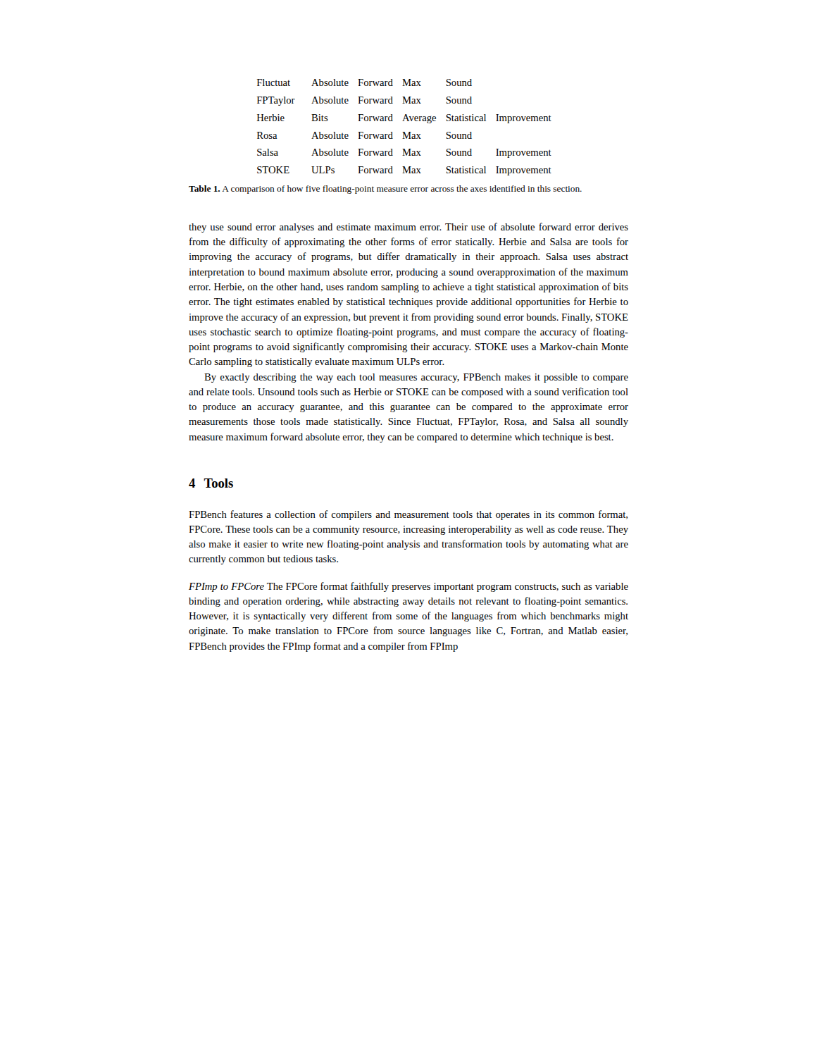| Fluctuat | Absolute | Forward | Max | Sound | |
| FPTaylor | Absolute | Forward | Max | Sound | |
| Herbie | Bits | Forward | Average | Statistical | Improvement |
| Rosa | Absolute | Forward | Max | Sound | |
| Salsa | Absolute | Forward | Max | Sound | Improvement |
| STOKE | ULPs | Forward | Max | Statistical | Improvement |
Table 1. A comparison of how five floating-point measure error across the axes identified in this section.
they use sound error analyses and estimate maximum error. Their use of absolute forward error derives from the difficulty of approximating the other forms of error statically. Herbie and Salsa are tools for improving the accuracy of programs, but differ dramatically in their approach. Salsa uses abstract interpretation to bound maximum absolute error, producing a sound overapproximation of the maximum error. Herbie, on the other hand, uses random sampling to achieve a tight statistical approximation of bits error. The tight estimates enabled by statistical techniques provide additional opportunities for Herbie to improve the accuracy of an expression, but prevent it from providing sound error bounds. Finally, STOKE uses stochastic search to optimize floating-point programs, and must compare the accuracy of floating-point programs to avoid significantly compromising their accuracy. STOKE uses a Markov-chain Monte Carlo sampling to statistically evaluate maximum ULPs error.
By exactly describing the way each tool measures accuracy, FPBench makes it possible to compare and relate tools. Unsound tools such as Herbie or STOKE can be composed with a sound verification tool to produce an accuracy guarantee, and this guarantee can be compared to the approximate error measurements those tools made statistically. Since Fluctuat, FPTaylor, Rosa, and Salsa all soundly measure maximum forward absolute error, they can be compared to determine which technique is best.
4 Tools
FPBench features a collection of compilers and measurement tools that operates in its common format, FPCore. These tools can be a community resource, increasing interoperability as well as code reuse. They also make it easier to write new floating-point analysis and transformation tools by automating what are currently common but tedious tasks.
FPImp to FPCore The FPCore format faithfully preserves important program constructs, such as variable binding and operation ordering, while abstracting away details not relevant to floating-point semantics. However, it is syntactically very different from some of the languages from which benchmarks might originate. To make translation to FPCore from source languages like C, Fortran, and Matlab easier, FPBench provides the FPImp format and a compiler from FPImp